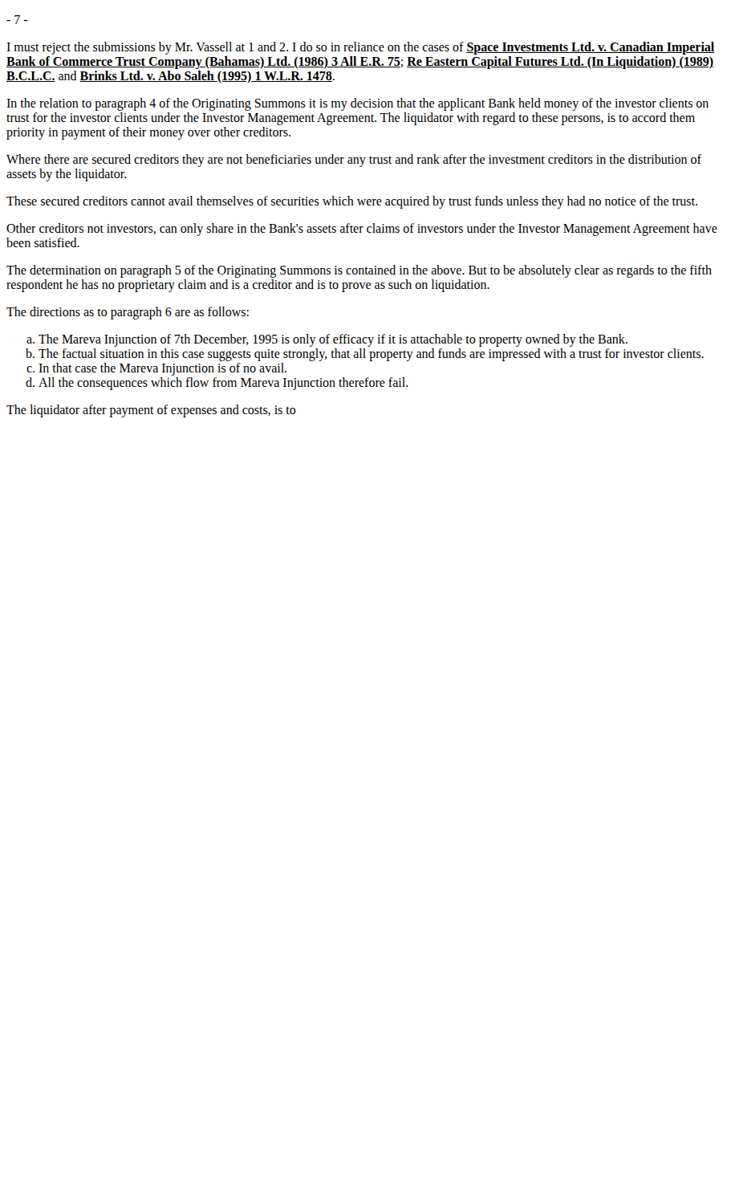- 7 -
I must reject the submissions by Mr. Vassell at 1 and 2. I do so in reliance on the cases of Space Investments Ltd. v. Canadian Imperial Bank of Commerce Trust Company (Bahamas) Ltd. (1986) 3 All E.R. 75; Re Eastern Capital Futures Ltd. (In Liquidation) (1989) B.C.L.C. and Brinks Ltd. v. Abo Saleh (1995) 1 W.L.R. 1478.
In the relation to paragraph 4 of the Originating Summons it is my decision that the applicant Bank held money of the investor clients on trust for the investor clients under the Investor Management Agreement. The liquidator with regard to these persons, is to accord them priority in payment of their money over other creditors.
Where there are secured creditors they are not beneficiaries under any trust and rank after the investment creditors in the distribution of assets by the liquidator.
These secured creditors cannot avail themselves of securities which were acquired by trust funds unless they had no notice of the trust.
Other creditors not investors, can only share in the Bank's assets after claims of investors under the Investor Management Agreement have been satisfied.
The determination on paragraph 5 of the Originating Summons is contained in the above. But to be absolutely clear as regards to the fifth respondent he has no proprietary claim and is a creditor and is to prove as such on liquidation.
The directions as to paragraph 6 are as follows:
The Mareva Injunction of 7th December, 1995 is only of efficacy if it is attachable to property owned by the Bank.
The factual situation in this case suggests quite strongly, that all property and funds are impressed with a trust for investor clients.
In that case the Mareva Injunction is of no avail.
All the consequences which flow from Mareva Injunction therefore fail.
The liquidator after payment of expenses and costs, is to